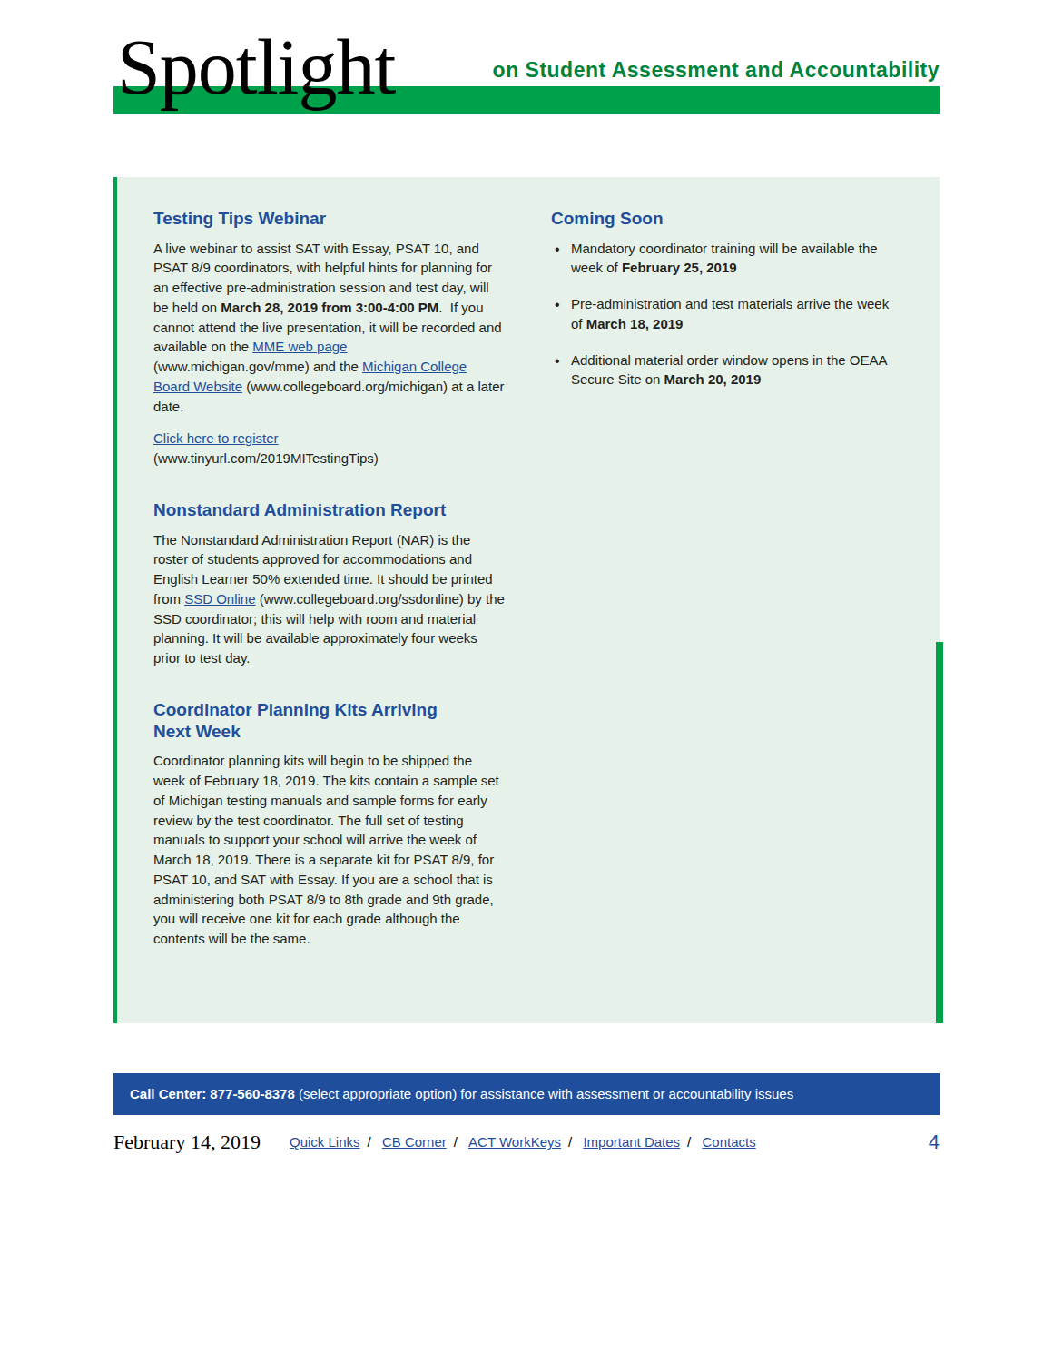Spotlight
on Student Assessment and Accountability
Testing Tips Webinar
A live webinar to assist SAT with Essay, PSAT 10, and PSAT 8/9 coordinators, with helpful hints for planning for an effective pre-administration session and test day, will be held on March 28, 2019 from 3:00-4:00 PM. If you cannot attend the live presentation, it will be recorded and available on the MME web page (www.michigan.gov/mme) and the Michigan College Board Website (www.collegeboard.org/michigan) at a later date.
Click here to register
(www.tinyurl.com/2019MITestingTips)
Nonstandard Administration Report
The Nonstandard Administration Report (NAR) is the roster of students approved for accommodations and English Learner 50% extended time. It should be printed from SSD Online (www.collegeboard.org/ssdonline) by the SSD coordinator; this will help with room and material planning. It will be available approximately four weeks prior to test day.
Coordinator Planning Kits Arriving
Next Week
Coordinator planning kits will begin to be shipped the week of February 18, 2019. The kits contain a sample set of Michigan testing manuals and sample forms for early review by the test coordinator. The full set of testing manuals to support your school will arrive the week of March 18, 2019. There is a separate kit for PSAT 8/9, for PSAT 10, and SAT with Essay. If you are a school that is administering both PSAT 8/9 to 8th grade and 9th grade, you will receive one kit for each grade although the contents will be the same.
Coming Soon
Mandatory coordinator training will be available the week of February 25, 2019
Pre-administration and test materials arrive the week of March 18, 2019
Additional material order window opens in the OEAA Secure Site on March 20, 2019
Call Center: 877-560-8378 (select appropriate option) for assistance with assessment or accountability issues
February 14, 2019
Quick Links/ CB Corner/ ACT WorkKeys/ Important Dates/ Contacts
4